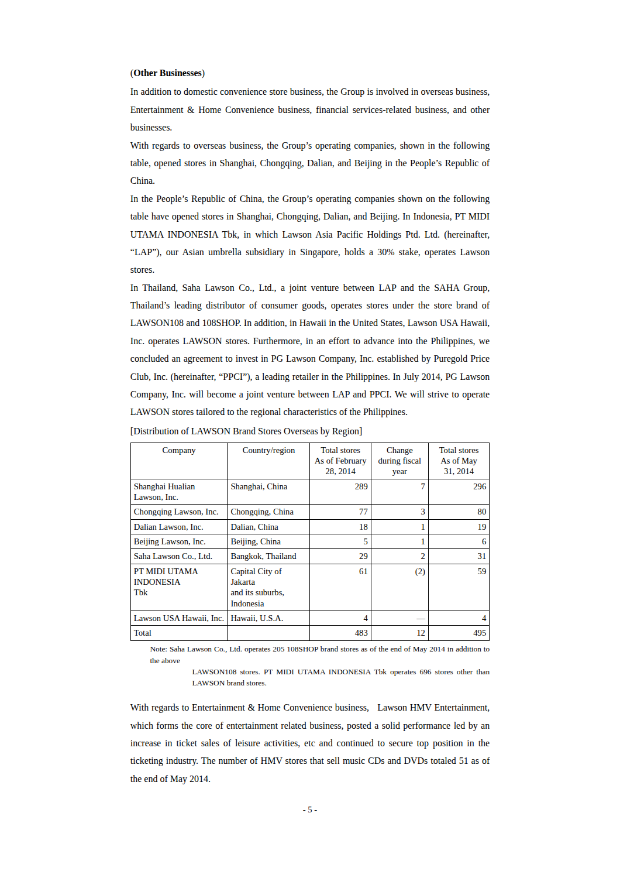(Other Businesses)
In addition to domestic convenience store business, the Group is involved in overseas business, Entertainment & Home Convenience business, financial services-related business, and other businesses.
With regards to overseas business, the Group’s operating companies, shown in the following table, opened stores in Shanghai, Chongqing, Dalian, and Beijing in the People’s Republic of China.
In the People’s Republic of China, the Group’s operating companies shown on the following table have opened stores in Shanghai, Chongqing, Dalian, and Beijing. In Indonesia, PT MIDI UTAMA INDONESIA Tbk, in which Lawson Asia Pacific Holdings Ptd. Ltd. (hereinafter, “LAP”), our Asian umbrella subsidiary in Singapore, holds a 30% stake, operates Lawson stores.
In Thailand, Saha Lawson Co., Ltd., a joint venture between LAP and the SAHA Group, Thailand’s leading distributor of consumer goods, operates stores under the store brand of LAWSON108 and 108SHOP. In addition, in Hawaii in the United States, Lawson USA Hawaii, Inc. operates LAWSON stores. Furthermore, in an effort to advance into the Philippines, we concluded an agreement to invest in PG Lawson Company, Inc. established by Puregold Price Club, Inc. (hereinafter, “PPCI”), a leading retailer in the Philippines. In July 2014, PG Lawson Company, Inc. will become a joint venture between LAP and PPCI. We will strive to operate LAWSON stores tailored to the regional characteristics of the Philippines.
[Distribution of LAWSON Brand Stores Overseas by Region]
| Company | Country/region | Total stores As of February 28, 2014 | Change during fiscal year | Total stores As of May 31, 2014 |
| --- | --- | --- | --- | --- |
| Shanghai Hualian Lawson, Inc. | Shanghai, China | 289 | 7 | 296 |
| Chongqing Lawson, Inc. | Chongqing, China | 77 | 3 | 80 |
| Dalian Lawson, Inc. | Dalian, China | 18 | 1 | 19 |
| Beijing Lawson, Inc. | Beijing, China | 5 | 1 | 6 |
| Saha Lawson Co., Ltd. | Bangkok, Thailand | 29 | 2 | 31 |
| PT MIDI UTAMA INDONESIA Tbk | Capital City of Jakarta and its suburbs, Indonesia | 61 | (2) | 59 |
| Lawson USA Hawaii, Inc. | Hawaii, U.S.A. | 4 | — | 4 |
| Total | | 483 | 12 | 495 |
Note: Saha Lawson Co., Ltd. operates 205 108SHOP brand stores as of the end of May 2014 in addition to the above LAWSON108 stores. PT MIDI UTAMA INDONESIA Tbk operates 696 stores other than LAWSON brand stores.
With regards to Entertainment & Home Convenience business, Lawson HMV Entertainment, which forms the core of entertainment related business, posted a solid performance led by an increase in ticket sales of leisure activities, etc and continued to secure top position in the ticketing industry. The number of HMV stores that sell music CDs and DVDs totaled 51 as of the end of May 2014.
- 5 -